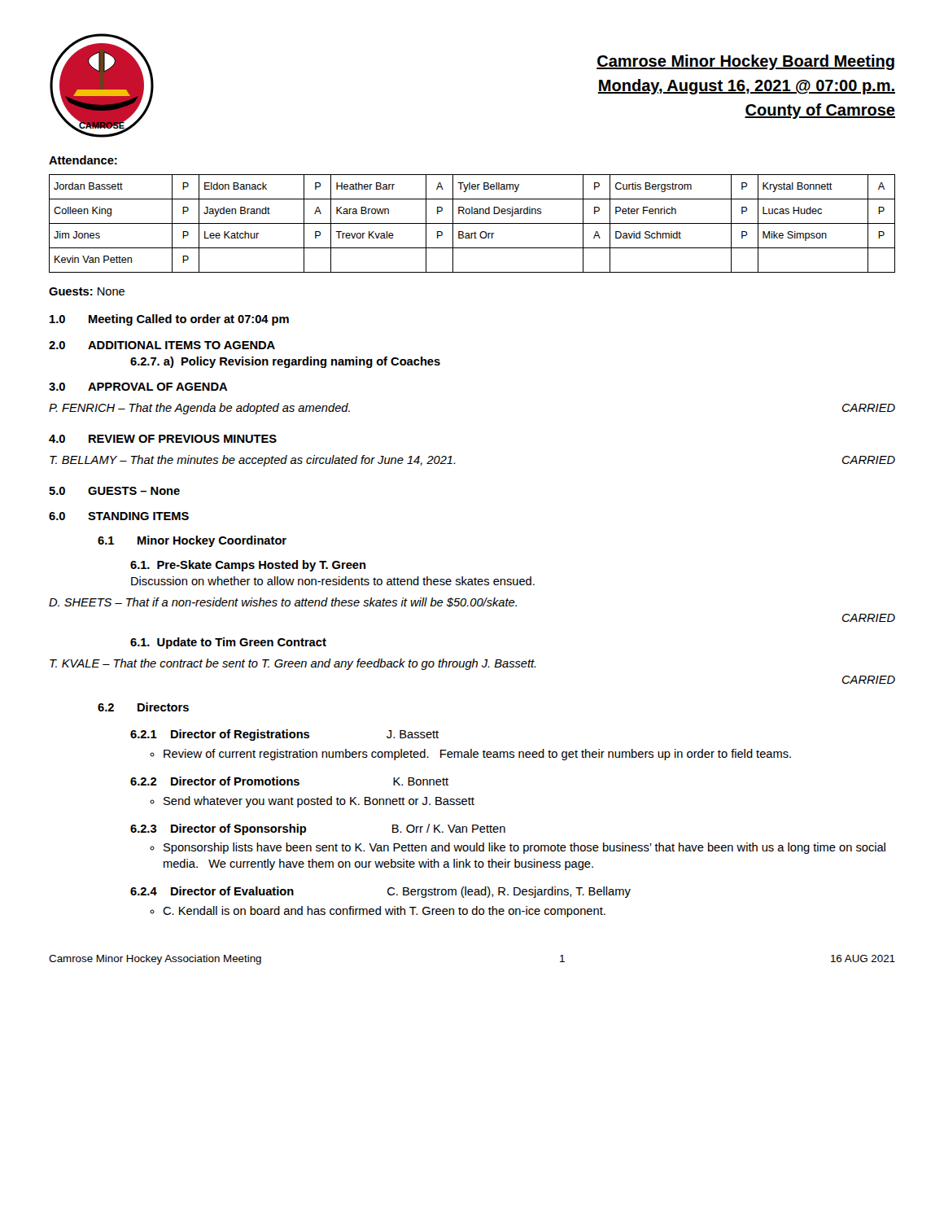CAMROSE
Camrose Minor Hockey Board Meeting
Monday, August 16, 2021 @ 07:00 p.m.
County of Camrose
Attendance:
| Jordan Bassett | P | Eldon Banack | P | Heather Barr | A | Tyler Bellamy | P | Curtis Bergstrom | P | Krystal Bonnett | A |
| Colleen King | P | Jayden Brandt | A | Kara Brown | P | Roland Desjardins | P | Peter Fenrich | P | Lucas Hudec | P |
| Jim Jones | P | Lee Katchur | P | Trevor Kvale | P | Bart Orr | A | David Schmidt | P | Mike Simpson | P |
| Kevin Van Petten | P | | | | | | | | | | |
Guests: None
1.0 Meeting Called to order at 07:04 pm
2.0 ADDITIONAL ITEMS TO AGENDA
6.2.7. a) Policy Revision regarding naming of Coaches
3.0 APPROVAL OF AGENDA
P. FENRICH – That the Agenda be adopted as amended. CARRIED
4.0 REVIEW OF PREVIOUS MINUTES
T. BELLAMY – That the minutes be accepted as circulated for June 14, 2021. CARRIED
5.0 GUESTS – None
6.0 STANDING ITEMS
6.1 Minor Hockey Coordinator
6.1. Pre-Skate Camps Hosted by T. Green
Discussion on whether to allow non-residents to attend these skates ensued.
D. SHEETS – That if a non-resident wishes to attend these skates it will be $50.00/skate.
CARRIED
6.1. Update to Tim Green Contract
T. KVALE – That the contract be sent to T. Green and any feedback to go through J. Bassett.
CARRIED
6.2 Directors
6.2.1 Director of Registrations J. Bassett
Review of current registration numbers completed. Female teams need to get their numbers up in order to field teams.
6.2.2 Director of Promotions K. Bonnett
Send whatever you want posted to K. Bonnett or J. Bassett
6.2.3 Director of Sponsorship B. Orr / K. Van Petten
Sponsorship lists have been sent to K. Van Petten and would like to promote those business’ that have been with us a long time on social media. We currently have them on our website with a link to their business page.
6.2.4 Director of Evaluation C. Bergstrom (lead), R. Desjardins, T. Bellamy
C. Kendall is on board and has confirmed with T. Green to do the on-ice component.
Camrose Minor Hockey Association Meeting
1
16 AUG 2021